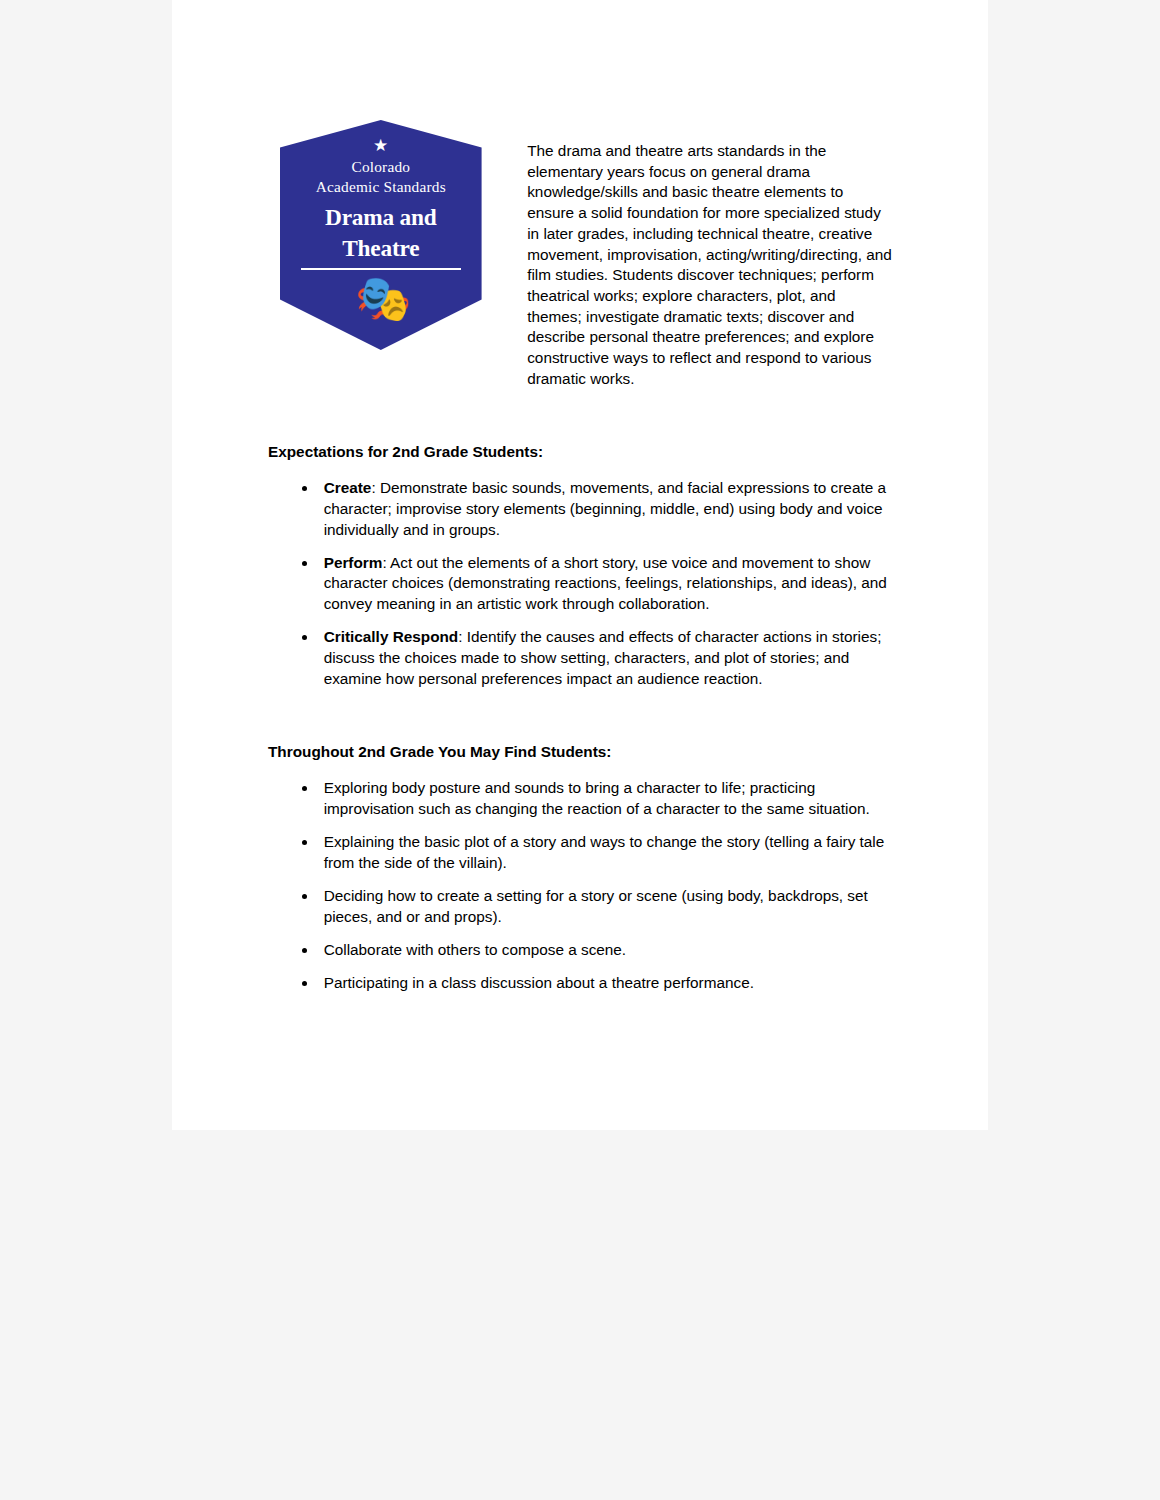★
Colorado Academic Standards
Drama and Theatre
🎭
The drama and theatre arts standards in the elementary years focus on general drama knowledge/skills and basic theatre elements to ensure a solid foundation for more specialized study in later grades, including technical theatre, creative movement, improvisation, acting/writing/directing, and film studies. Students discover techniques; perform theatrical works; explore characters, plot, and themes; investigate dramatic texts; discover and describe personal theatre preferences; and explore constructive ways to reflect and respond to various dramatic works.
Expectations for 2nd Grade Students:
Create: Demonstrate basic sounds, movements, and facial expressions to create a character; improvise story elements (beginning, middle, end) using body and voice individually and in groups.
Perform: Act out the elements of a short story, use voice and movement to show character choices (demonstrating reactions, feelings, relationships, and ideas), and convey meaning in an artistic work through collaboration.
Critically Respond: Identify the causes and effects of character actions in stories; discuss the choices made to show setting, characters, and plot of stories; and examine how personal preferences impact an audience reaction.
Throughout 2nd Grade You May Find Students:
Exploring body posture and sounds to bring a character to life; practicing improvisation such as changing the reaction of a character to the same situation.
Explaining the basic plot of a story and ways to change the story (telling a fairy tale from the side of the villain).
Deciding how to create a setting for a story or scene (using body, backdrops, set pieces, and or and props).
Collaborate with others to compose a scene.
Participating in a class discussion about a theatre performance.